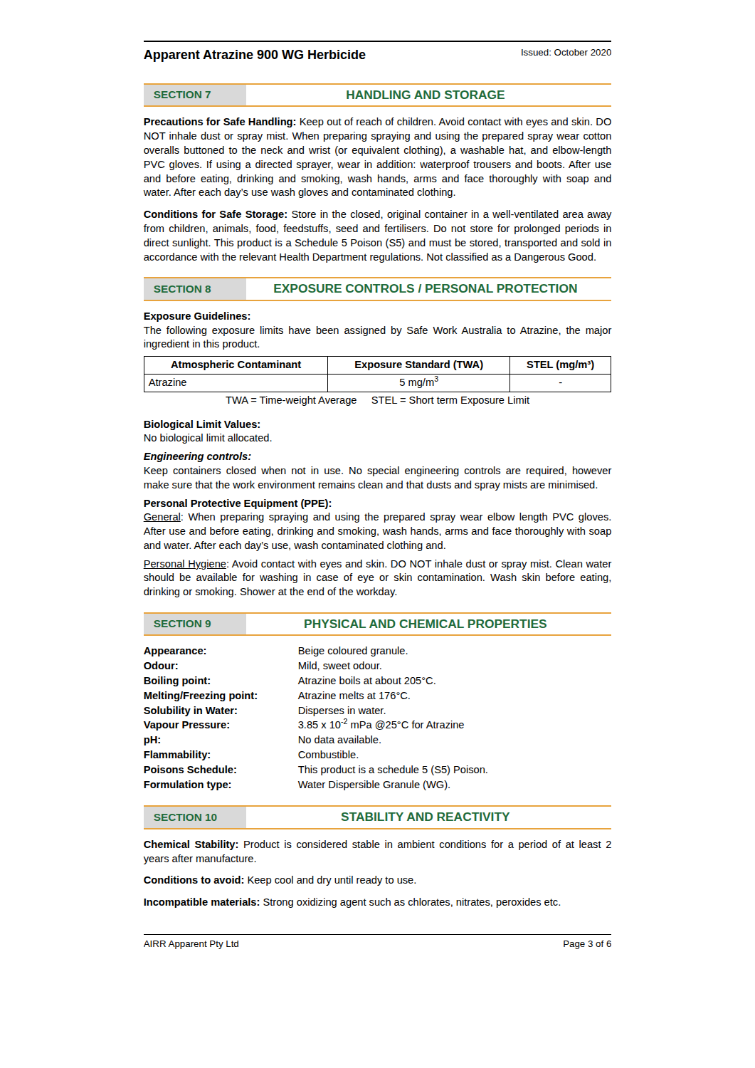Apparent Atrazine 900 WG Herbicide
Issued: October 2020
SECTION 7
HANDLING AND STORAGE
Precautions for Safe Handling: Keep out of reach of children. Avoid contact with eyes and skin. DO NOT inhale dust or spray mist. When preparing spraying and using the prepared spray wear cotton overalls buttoned to the neck and wrist (or equivalent clothing), a washable hat, and elbow-length PVC gloves. If using a directed sprayer, wear in addition: waterproof trousers and boots. After use and before eating, drinking and smoking, wash hands, arms and face thoroughly with soap and water. After each day’s use wash gloves and contaminated clothing.
Conditions for Safe Storage: Store in the closed, original container in a well-ventilated area away from children, animals, food, feedstuffs, seed and fertilisers. Do not store for prolonged periods in direct sunlight. This product is a Schedule 5 Poison (S5) and must be stored, transported and sold in accordance with the relevant Health Department regulations. Not classified as a Dangerous Good.
SECTION 8
EXPOSURE CONTROLS / PERSONAL PROTECTION
Exposure Guidelines:
The following exposure limits have been assigned by Safe Work Australia to Atrazine, the major ingredient in this product.
| Atmospheric Contaminant | Exposure Standard (TWA) | STEL (mg/m³) |
| --- | --- | --- |
| Atrazine | 5 mg/m 3 | - |
TWA = Time-weight Average STEL = Short term Exposure Limit
Biological Limit Values:
No biological limit allocated.
Engineering controls:
Keep containers closed when not in use. No special engineering controls are required, however make sure that the work environment remains clean and that dusts and spray mists are minimised.
Personal Protective Equipment (PPE):
General: When preparing spraying and using the prepared spray wear elbow length PVC gloves. After use and before eating, drinking and smoking, wash hands, arms and face thoroughly with soap and water. After each day’s use, wash contaminated clothing and.
Personal Hygiene: Avoid contact with eyes and skin. DO NOT inhale dust or spray mist. Clean water should be available for washing in case of eye or skin contamination. Wash skin before eating, drinking or smoking. Shower at the end of the workday.
SECTION 9
PHYSICAL AND CHEMICAL PROPERTIES
| Appearance: | Beige coloured granule. |
| Odour: | Mild, sweet odour. |
| Boiling point: | Atrazine boils at about 205°C. |
| Melting/Freezing point: | Atrazine melts at 176°C. |
| Solubility in Water: | Disperses in water. |
| Vapour Pressure: | 3.85 x 10 -2 mPa @25°C for Atrazine |
| pH: | No data available. |
| Flammability: | Combustible. |
| Poisons Schedule: | This product is a schedule 5 (S5) Poison. |
| Formulation type: | Water Dispersible Granule (WG). |
SECTION 10
STABILITY AND REACTIVITY
Chemical Stability: Product is considered stable in ambient conditions for a period of at least 2 years after manufacture.
Conditions to avoid: Keep cool and dry until ready to use.
Incompatible materials: Strong oxidizing agent such as chlorates, nitrates, peroxides etc.
AIRR Apparent Pty Ltd
Page 3 of 6